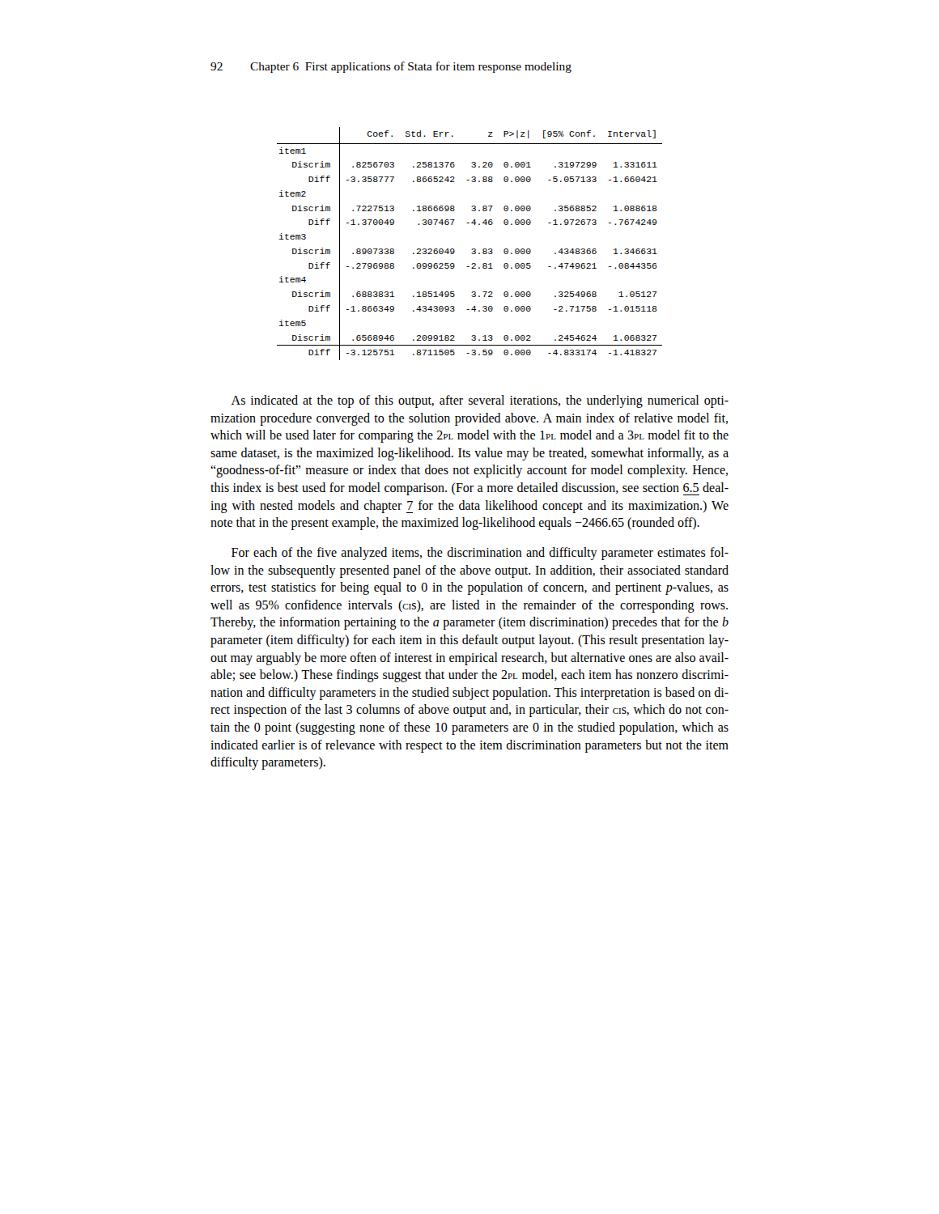92 Chapter 6 First applications of Stata for item response modeling
| | Coef. | Std. Err. | z | P>/z/ | [95% Conf. | Interval] |
| --- | --- | --- | --- | --- | --- | --- |
| item1 | | | | | | |
| Discrim | .8256703 | .2581376 | 3.20 | 0.001 | .3197299 | 1.331611 |
| Diff | -3.358777 | .8665242 | -3.88 | 0.000 | -5.057133 | -1.660421 |
| item2 | | | | | | |
| Discrim | .7227513 | .1866698 | 3.87 | 0.000 | .3568852 | 1.088618 |
| Diff | -1.370049 | .307467 | -4.46 | 0.000 | -1.972673 | -.7674249 |
| item3 | | | | | | |
| Discrim | .8907338 | .2326049 | 3.83 | 0.000 | .4348366 | 1.346631 |
| Diff | -.2796988 | .0996259 | -2.81 | 0.005 | -.4749621 | -.0844356 |
| item4 | | | | | | |
| Discrim | .6883831 | .1851495 | 3.72 | 0.000 | .3254968 | 1.05127 |
| Diff | -1.866349 | .4343093 | -4.30 | 0.000 | -2.71758 | -1.015118 |
| item5 | | | | | | |
| Discrim | .6568946 | .2099182 | 3.13 | 0.002 | .2454624 | 1.068327 |
| Diff | -3.125751 | .8711505 | -3.59 | 0.000 | -4.833174 | -1.418327 |
As indicated at the top of this output, after several iterations, the underlying numerical optimization procedure converged to the solution provided above. A main index of relative model fit, which will be used later for comparing the 2pl model with the 1pl model and a 3pl model fit to the same dataset, is the maximized log-likelihood. Its value may be treated, somewhat informally, as a “goodness-of-fit” measure or index that does not explicitly account for model complexity. Hence, this index is best used for model comparison. (For a more detailed discussion, see section 6.5 dealing with nested models and chapter 7 for the data likelihood concept and its maximization.) We note that in the present example, the maximized log-likelihood equals −2466.65 (rounded off).
For each of the five analyzed items, the discrimination and difficulty parameter estimates follow in the subsequently presented panel of the above output. In addition, their associated standard errors, test statistics for being equal to 0 in the population of concern, and pertinent p-values, as well as 95% confidence intervals (cis), are listed in the remainder of the corresponding rows. Thereby, the information pertaining to the a parameter (item discrimination) precedes that for the b parameter (item difficulty) for each item in this default output layout. (This result presentation layout may arguably be more often of interest in empirical research, but alternative ones are also available; see below.) These findings suggest that under the 2pl model, each item has nonzero discrimination and difficulty parameters in the studied subject population. This interpretation is based on direct inspection of the last 3 columns of above output and, in particular, their cis, which do not contain the 0 point (suggesting none of these 10 parameters are 0 in the studied population, which as indicated earlier is of relevance with respect to the item discrimination parameters but not the item difficulty parameters).